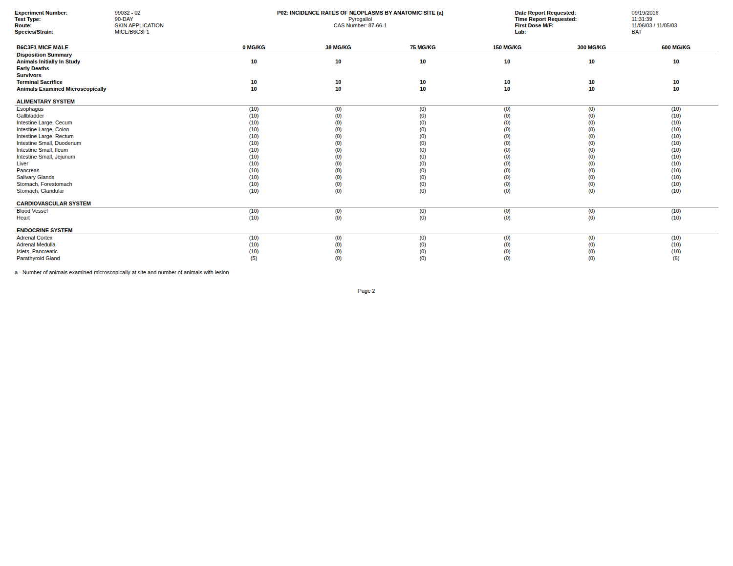| Experiment Number: | 99032 - 02 | P02: INCIDENCE RATES OF NEOPLASMS BY ANATOMIC SITE (a) | Date Report Requested: | 09/19/2016 |
| Test Type: | 90-DAY | Pyrogallol | Time Report Requested: | 11:31:39 |
| Route: | SKIN APPLICATION | CAS Number: 87-66-1 | First Dose M/F: | 11/06/03 / 11/05/03 |
| Species/Strain: | MICE/B6C3F1 | | Lab: | BAT |
| B6C3F1 MICE MALE | 0 MG/KG | 38 MG/KG | 75 MG/KG | 150 MG/KG | 300 MG/KG | 600 MG/KG |
| --- | --- | --- | --- | --- | --- | --- |
| Disposition Summary |
| Animals Initially In Study | 10 | 10 | 10 | 10 | 10 | 10 |
| Early Deaths | | | | | | |
| Survivors | | | | | | |
| Terminal Sacrifice | 10 | 10 | 10 | 10 | 10 | 10 |
| Animals Examined Microscopically | 10 | 10 | 10 | 10 | 10 | 10 |
| ALIMENTARY SYSTEM |
| Esophagus | (10) | (0) | (0) | (0) | (0) | (10) |
| Gallbladder | (10) | (0) | (0) | (0) | (0) | (10) |
| Intestine Large, Cecum | (10) | (0) | (0) | (0) | (0) | (10) |
| Intestine Large, Colon | (10) | (0) | (0) | (0) | (0) | (10) |
| Intestine Large, Rectum | (10) | (0) | (0) | (0) | (0) | (10) |
| Intestine Small, Duodenum | (10) | (0) | (0) | (0) | (0) | (10) |
| Intestine Small, Ileum | (10) | (0) | (0) | (0) | (0) | (10) |
| Intestine Small, Jejunum | (10) | (0) | (0) | (0) | (0) | (10) |
| Liver | (10) | (0) | (0) | (0) | (0) | (10) |
| Pancreas | (10) | (0) | (0) | (0) | (0) | (10) |
| Salivary Glands | (10) | (0) | (0) | (0) | (0) | (10) |
| Stomach, Forestomach | (10) | (0) | (0) | (0) | (0) | (10) |
| Stomach, Glandular | (10) | (0) | (0) | (0) | (0) | (10) |
| CARDIOVASCULAR SYSTEM |
| Blood Vessel | (10) | (0) | (0) | (0) | (0) | (10) |
| Heart | (10) | (0) | (0) | (0) | (0) | (10) |
| ENDOCRINE SYSTEM |
| Adrenal Cortex | (10) | (0) | (0) | (0) | (0) | (10) |
| Adrenal Medulla | (10) | (0) | (0) | (0) | (0) | (10) |
| Islets, Pancreatic | (10) | (0) | (0) | (0) | (0) | (10) |
| Parathyroid Gland | (5) | (0) | (0) | (0) | (0) | (6) |
a - Number of animals examined microscopically at site and number of animals with lesion
Page 2